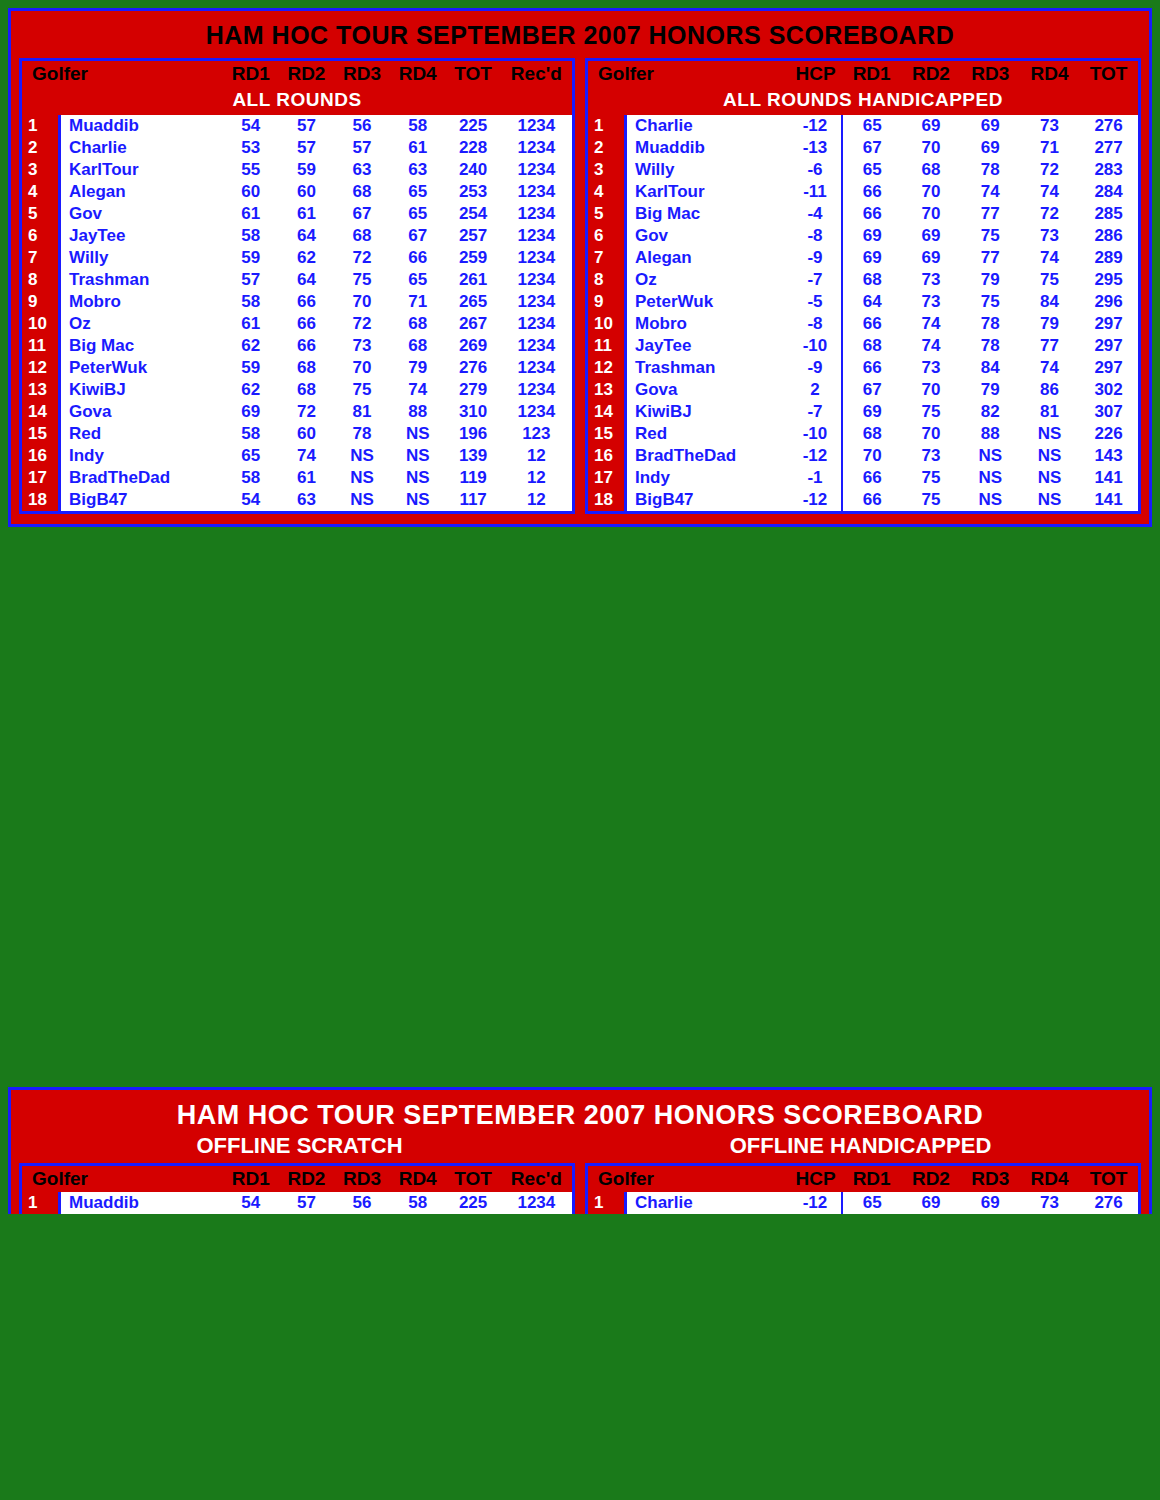HAM HOC TOUR SEPTEMBER 2007 HONORS SCOREBOARD
| Golfer | RD1 | RD2 | RD3 | RD4 | TOT | Rec'd |
| --- | --- | --- | --- | --- | --- | --- |
| ALL ROUNDS |
| 1 | Muaddib | 54 | 57 | 56 | 58 | 225 | 1234 |
| 2 | Charlie | 53 | 57 | 57 | 61 | 228 | 1234 |
| 3 | KarlTour | 55 | 59 | 63 | 63 | 240 | 1234 |
| 4 | Alegan | 60 | 60 | 68 | 65 | 253 | 1234 |
| 5 | Gov | 61 | 61 | 67 | 65 | 254 | 1234 |
| 6 | JayTee | 58 | 64 | 68 | 67 | 257 | 1234 |
| 7 | Willy | 59 | 62 | 72 | 66 | 259 | 1234 |
| 8 | Trashman | 57 | 64 | 75 | 65 | 261 | 1234 |
| 9 | Mobro | 58 | 66 | 70 | 71 | 265 | 1234 |
| 10 | Oz | 61 | 66 | 72 | 68 | 267 | 1234 |
| 11 | Big Mac | 62 | 66 | 73 | 68 | 269 | 1234 |
| 12 | PeterWuk | 59 | 68 | 70 | 79 | 276 | 1234 |
| 13 | KiwiBJ | 62 | 68 | 75 | 74 | 279 | 1234 |
| 14 | Gova | 69 | 72 | 81 | 88 | 310 | 1234 |
| 15 | Red | 58 | 60 | 78 | NS | 196 | 123 |
| 16 | Indy | 65 | 74 | NS | NS | 139 | 12 |
| 17 | BradTheDad | 58 | 61 | NS | NS | 119 | 12 |
| 18 | BigB47 | 54 | 63 | NS | NS | 117 | 12 |
| Golfer | HCP | RD1 | RD2 | RD3 | RD4 | TOT |
| --- | --- | --- | --- | --- | --- | --- |
| ALL ROUNDS HANDICAPPED |
| 1 | Charlie | -12 | 65 | 69 | 69 | 73 | 276 |
| 2 | Muaddib | -13 | 67 | 70 | 69 | 71 | 277 |
| 3 | Willy | -6 | 65 | 68 | 78 | 72 | 283 |
| 4 | KarlTour | -11 | 66 | 70 | 74 | 74 | 284 |
| 5 | Big Mac | -4 | 66 | 70 | 77 | 72 | 285 |
| 6 | Gov | -8 | 69 | 69 | 75 | 73 | 286 |
| 7 | Alegan | -9 | 69 | 69 | 77 | 74 | 289 |
| 8 | Oz | -7 | 68 | 73 | 79 | 75 | 295 |
| 9 | PeterWuk | -5 | 64 | 73 | 75 | 84 | 296 |
| 10 | Mobro | -8 | 66 | 74 | 78 | 79 | 297 |
| 11 | JayTee | -10 | 68 | 74 | 78 | 77 | 297 |
| 12 | Trashman | -9 | 66 | 73 | 84 | 74 | 297 |
| 13 | Gova | 2 | 67 | 70 | 79 | 86 | 302 |
| 14 | KiwiBJ | -7 | 69 | 75 | 82 | 81 | 307 |
| 15 | Red | -10 | 68 | 70 | 88 | NS | 226 |
| 16 | BradTheDad | -12 | 70 | 73 | NS | NS | 143 |
| 17 | Indy | -1 | 66 | 75 | NS | NS | 141 |
| 18 | BigB47 | -12 | 66 | 75 | NS | NS | 141 |
HAM HOC TOUR SEPTEMBER 2007 HONORS SCOREBOARD
OFFLINE SCRATCH
OFFLINE HANDICAPPED
| Golfer | RD1 | RD2 | RD3 | RD4 | TOT | Rec'd |
| --- | --- | --- | --- | --- | --- | --- |
| 1 | Muaddib | 54 | 57 | 56 | 58 | 225 | 1234 |
| Golfer | HCP | RD1 | RD2 | RD3 | RD4 | TOT |
| --- | --- | --- | --- | --- | --- | --- |
| 1 | Charlie | -12 | 65 | 69 | 69 | 73 | 276 |